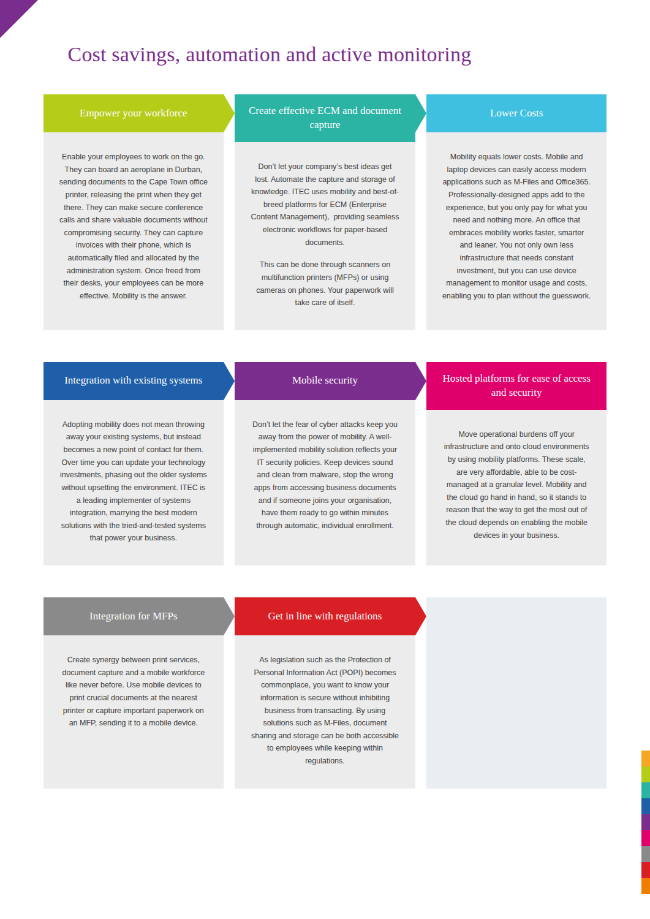Cost savings, automation and active monitoring
Empower your workforce
Enable your employees to work on the go. They can board an aeroplane in Durban, sending documents to the Cape Town office printer, releasing the print when they get there. They can make secure conference calls and share valuable documents without compromising security. They can capture invoices with their phone, which is automatically filed and allocated by the administration system. Once freed from their desks, your employees can be more effective. Mobility is the answer.
Create effective ECM and document capture
Don’t let your company’s best ideas get lost. Automate the capture and storage of knowledge. ITEC uses mobility and best-of-breed platforms for ECM (Enterprise Content Management), providing seamless electronic workflows for paper-based documents.
This can be done through scanners on multifunction printers (MFPs) or using cameras on phones. Your paperwork will take care of itself.
Lower Costs
Mobility equals lower costs. Mobile and laptop devices can easily access modern applications such as M-Files and Office365. Professionally-designed apps add to the experience, but you only pay for what you need and nothing more. An office that embraces mobility works faster, smarter and leaner. You not only own less infrastructure that needs constant investment, but you can use device management to monitor usage and costs, enabling you to plan without the guesswork.
Integration with existing systems
Adopting mobility does not mean throwing away your existing systems, but instead becomes a new point of contact for them. Over time you can update your technology investments, phasing out the older systems without upsetting the environment. ITEC is a leading implementer of systems integration, marrying the best modern solutions with the tried-and-tested systems that power your business.
Mobile security
Don’t let the fear of cyber attacks keep you away from the power of mobility. A well-implemented mobility solution reflects your IT security policies. Keep devices sound and clean from malware, stop the wrong apps from accessing business documents and if someone joins your organisation, have them ready to go within minutes through automatic, individual enrollment.
Hosted platforms for ease of access and security
Move operational burdens off your infrastructure and onto cloud environments by using mobility platforms. These scale, are very affordable, able to be cost-managed at a granular level. Mobility and the cloud go hand in hand, so it stands to reason that the way to get the most out of the cloud depends on enabling the mobile devices in your business.
Integration for MFPs
Create synergy between print services, document capture and a mobile workforce like never before. Use mobile devices to print crucial documents at the nearest printer or capture important paperwork on an MFP, sending it to a mobile device.
Get in line with regulations
As legislation such as the Protection of Personal Information Act (POPI) becomes commonplace, you want to know your information is secure without inhibiting business from transacting. By using solutions such as M-Files, document sharing and storage can be both accessible to employees while keeping within regulations.